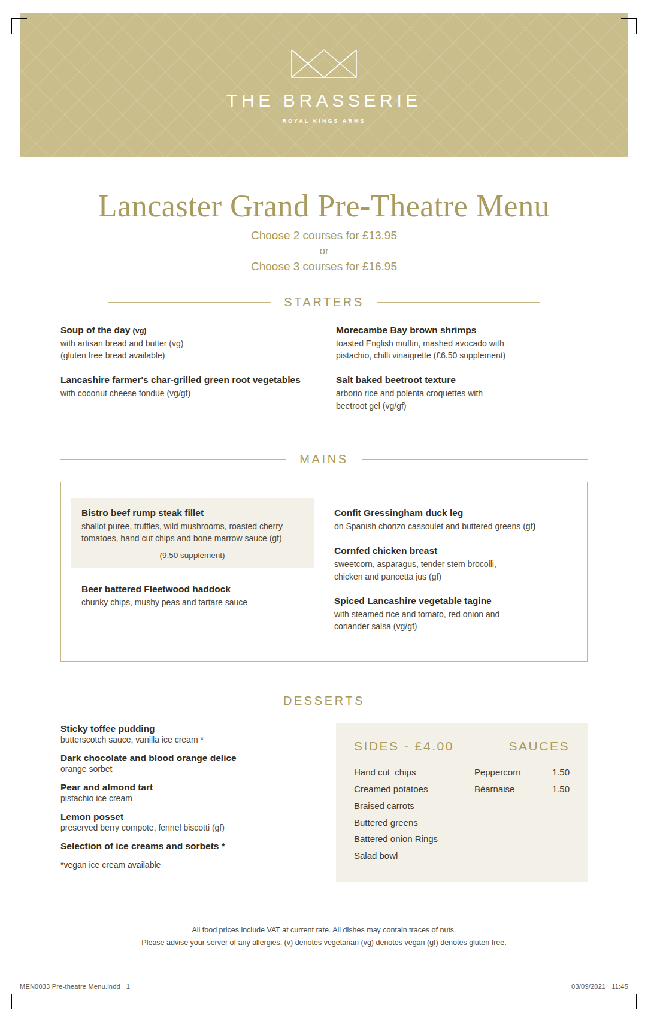THE BRASSERIE
ROYAL KINGS ARMS
Lancaster Grand Pre-Theatre Menu
Choose 2 courses for £13.95
or
Choose 3 courses for £16.95
STARTERS
Soup of the day (vg)
with artisan bread and butter (vg)
(gluten free bread available)
Lancashire farmer's char-grilled green root vegetables
with coconut cheese fondue (vg/gf)
Morecambe Bay brown shrimps
toasted English muffin, mashed avocado with
pistachio, chilli vinaigrette (£6.50 supplement)
Salt baked beetroot texture
arborio rice and polenta croquettes with
beetroot gel (vg/gf)
MAINS
Bistro beef rump steak fillet
shallot puree, truffles, wild mushrooms, roasted cherry tomatoes, hand cut chips and bone marrow sauce (gf)
(9.50 supplement)
Beer battered Fleetwood haddock
chunky chips, mushy peas and tartare sauce
Confit Gressingham duck leg
on Spanish chorizo cassoulet and buttered greens (gf)
Cornfed chicken breast
sweetcorn, asparagus, tender stem brocolli,
chicken and pancetta jus (gf)
Spiced Lancashire vegetable tagine
with steamed rice and tomato, red onion and
coriander salsa (vg/gf)
DESSERTS
Sticky toffee pudding
butterscotch sauce, vanilla ice cream *
Dark chocolate and blood orange delice
orange sorbet
Pear and almond tart
pistachio ice cream
Lemon posset
preserved berry compote, fennel biscotti (gf)
Selection of ice creams and sorbets *
*vegan ice cream available
SIDES - £4.00
SAUCES
Hand cut chips
Creamed potatoes
Braised carrots
Buttered greens
Battered onion Rings
Salad bowl
Peppercorn 1.50
Béarnaise 1.50
All food prices include VAT at current rate. All dishes may contain traces of nuts.
Please advise your server of any allergies. (v) denotes vegetarian (vg) denotes vegan (gf) denotes gluten free.
MEN0033 Pre-theatre Menu.indd 1 03/09/2021 11:45